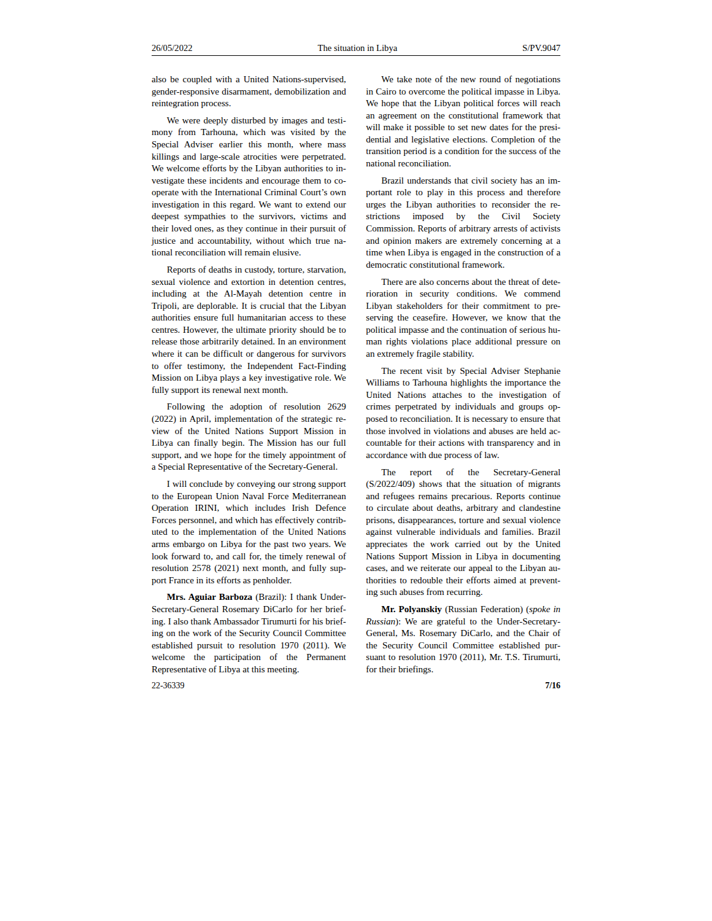26/05/2022 The situation in Libya S/PV.9047
also be coupled with a United Nations-supervised, gender-responsive disarmament, demobilization and reintegration process.
We were deeply disturbed by images and testimony from Tarhouna, which was visited by the Special Adviser earlier this month, where mass killings and large-scale atrocities were perpetrated. We welcome efforts by the Libyan authorities to investigate these incidents and encourage them to cooperate with the International Criminal Court’s own investigation in this regard. We want to extend our deepest sympathies to the survivors, victims and their loved ones, as they continue in their pursuit of justice and accountability, without which true national reconciliation will remain elusive.
Reports of deaths in custody, torture, starvation, sexual violence and extortion in detention centres, including at the Al-Mayah detention centre in Tripoli, are deplorable. It is crucial that the Libyan authorities ensure full humanitarian access to these centres. However, the ultimate priority should be to release those arbitrarily detained. In an environment where it can be difficult or dangerous for survivors to offer testimony, the Independent Fact-Finding Mission on Libya plays a key investigative role. We fully support its renewal next month.
Following the adoption of resolution 2629 (2022) in April, implementation of the strategic review of the United Nations Support Mission in Libya can finally begin. The Mission has our full support, and we hope for the timely appointment of a Special Representative of the Secretary-General.
I will conclude by conveying our strong support to the European Union Naval Force Mediterranean Operation IRINI, which includes Irish Defence Forces personnel, and which has effectively contributed to the implementation of the United Nations arms embargo on Libya for the past two years. We look forward to, and call for, the timely renewal of resolution 2578 (2021) next month, and fully support France in its efforts as penholder.
Mrs. Aguiar Barboza (Brazil): I thank Under-Secretary-General Rosemary DiCarlo for her briefing. I also thank Ambassador Tirumurti for his briefing on the work of the Security Council Committee established pursuit to resolution 1970 (2011). We welcome the participation of the Permanent Representative of Libya at this meeting.
We take note of the new round of negotiations in Cairo to overcome the political impasse in Libya. We hope that the Libyan political forces will reach an agreement on the constitutional framework that will make it possible to set new dates for the presidential and legislative elections. Completion of the transition period is a condition for the success of the national reconciliation.
Brazil understands that civil society has an important role to play in this process and therefore urges the Libyan authorities to reconsider the restrictions imposed by the Civil Society Commission. Reports of arbitrary arrests of activists and opinion makers are extremely concerning at a time when Libya is engaged in the construction of a democratic constitutional framework.
There are also concerns about the threat of deterioration in security conditions. We commend Libyan stakeholders for their commitment to preserving the ceasefire. However, we know that the political impasse and the continuation of serious human rights violations place additional pressure on an extremely fragile stability.
The recent visit by Special Adviser Stephanie Williams to Tarhouna highlights the importance the United Nations attaches to the investigation of crimes perpetrated by individuals and groups opposed to reconciliation. It is necessary to ensure that those involved in violations and abuses are held accountable for their actions with transparency and in accordance with due process of law.
The report of the Secretary-General (S/2022/409) shows that the situation of migrants and refugees remains precarious. Reports continue to circulate about deaths, arbitrary and clandestine prisons, disappearances, torture and sexual violence against vulnerable individuals and families. Brazil appreciates the work carried out by the United Nations Support Mission in Libya in documenting cases, and we reiterate our appeal to the Libyan authorities to redouble their efforts aimed at preventing such abuses from recurring.
Mr. Polyanskiy (Russian Federation) (spoke in Russian): We are grateful to the Under-Secretary-General, Ms. Rosemary DiCarlo, and the Chair of the Security Council Committee established pursuant to resolution 1970 (2011), Mr. T.S. Tirumurti, for their briefings.
22-36339 7/16